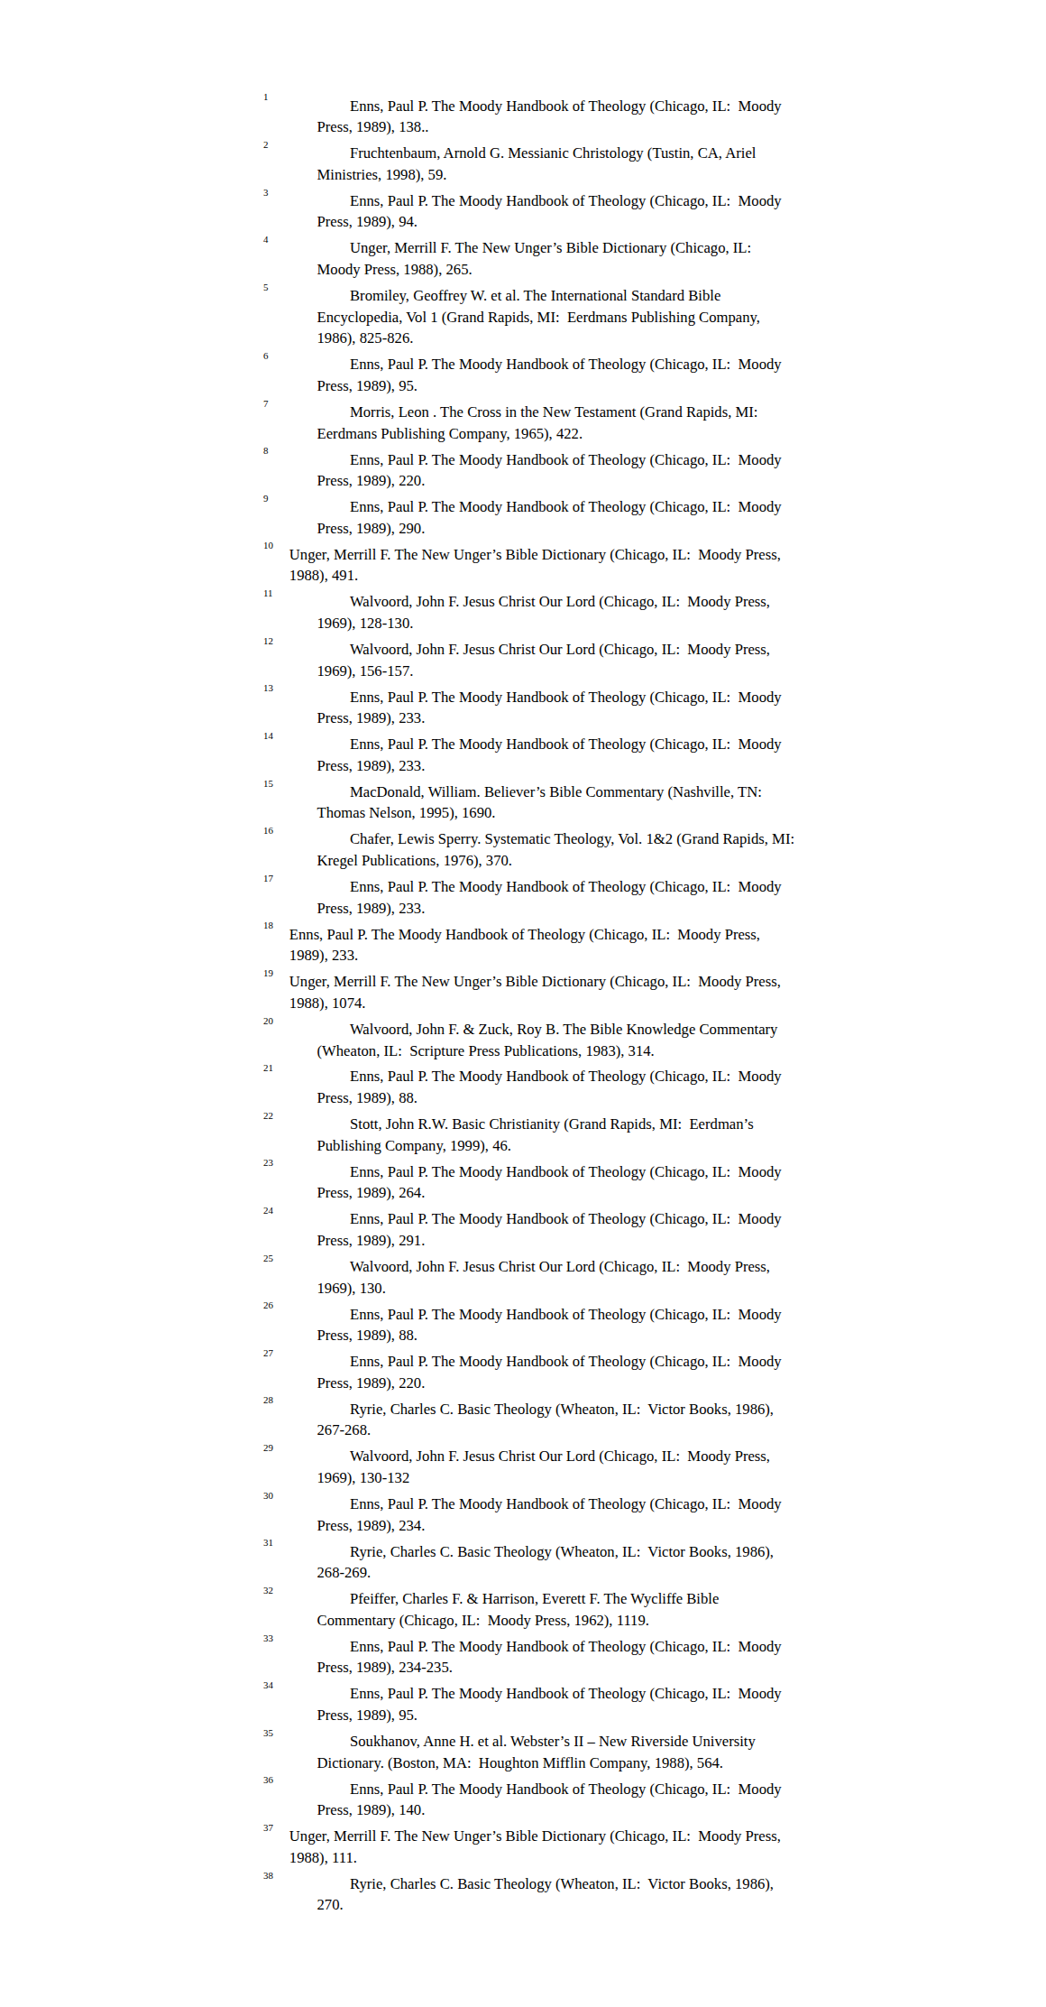Enns, Paul P. The Moody Handbook of Theology (Chicago, IL: Moody Press, 1989), 138..
Fruchtenbaum, Arnold G. Messianic Christology (Tustin, CA, Ariel Ministries, 1998), 59.
Enns, Paul P. The Moody Handbook of Theology (Chicago, IL: Moody Press, 1989), 94.
Unger, Merrill F. The New Unger’s Bible Dictionary (Chicago, IL: Moody Press, 1988), 265.
Bromiley, Geoffrey W. et al. The International Standard Bible Encyclopedia, Vol 1 (Grand Rapids, MI: Eerdmans Publishing Company, 1986), 825-826.
Enns, Paul P. The Moody Handbook of Theology (Chicago, IL: Moody Press, 1989), 95.
Morris, Leon . The Cross in the New Testament (Grand Rapids, MI: Eerdmans Publishing Company, 1965), 422.
Enns, Paul P. The Moody Handbook of Theology (Chicago, IL: Moody Press, 1989), 220.
Enns, Paul P. The Moody Handbook of Theology (Chicago, IL: Moody Press, 1989), 290.
Unger, Merrill F. The New Unger’s Bible Dictionary (Chicago, IL: Moody Press, 1988), 491.
Walvoord, John F. Jesus Christ Our Lord (Chicago, IL: Moody Press, 1969), 128-130.
Walvoord, John F. Jesus Christ Our Lord (Chicago, IL: Moody Press, 1969), 156-157.
Enns, Paul P. The Moody Handbook of Theology (Chicago, IL: Moody Press, 1989), 233.
Enns, Paul P. The Moody Handbook of Theology (Chicago, IL: Moody Press, 1989), 233.
MacDonald, William. Believer’s Bible Commentary (Nashville, TN: Thomas Nelson, 1995), 1690.
Chafer, Lewis Sperry. Systematic Theology, Vol. 1&2 (Grand Rapids, MI: Kregel Publications, 1976), 370.
Enns, Paul P. The Moody Handbook of Theology (Chicago, IL: Moody Press, 1989), 233.
Enns, Paul P. The Moody Handbook of Theology (Chicago, IL: Moody Press, 1989), 233.
Unger, Merrill F. The New Unger’s Bible Dictionary (Chicago, IL: Moody Press, 1988), 1074.
Walvoord, John F. & Zuck, Roy B. The Bible Knowledge Commentary (Wheaton, IL: Scripture Press Publications, 1983), 314.
Enns, Paul P. The Moody Handbook of Theology (Chicago, IL: Moody Press, 1989), 88.
Stott, John R.W. Basic Christianity (Grand Rapids, MI: Eerdman’s Publishing Company, 1999), 46.
Enns, Paul P. The Moody Handbook of Theology (Chicago, IL: Moody Press, 1989), 264.
Enns, Paul P. The Moody Handbook of Theology (Chicago, IL: Moody Press, 1989), 291.
Walvoord, John F. Jesus Christ Our Lord (Chicago, IL: Moody Press, 1969), 130.
Enns, Paul P. The Moody Handbook of Theology (Chicago, IL: Moody Press, 1989), 88.
Enns, Paul P. The Moody Handbook of Theology (Chicago, IL: Moody Press, 1989), 220.
Ryrie, Charles C. Basic Theology (Wheaton, IL: Victor Books, 1986), 267-268.
Walvoord, John F. Jesus Christ Our Lord (Chicago, IL: Moody Press, 1969), 130-132
Enns, Paul P. The Moody Handbook of Theology (Chicago, IL: Moody Press, 1989), 234.
Ryrie, Charles C. Basic Theology (Wheaton, IL: Victor Books, 1986), 268-269.
Pfeiffer, Charles F. & Harrison, Everett F. The Wycliffe Bible Commentary (Chicago, IL: Moody Press, 1962), 1119.
Enns, Paul P. The Moody Handbook of Theology (Chicago, IL: Moody Press, 1989), 234-235.
Enns, Paul P. The Moody Handbook of Theology (Chicago, IL: Moody Press, 1989), 95.
Soukhanov, Anne H. et al. Webster’s II – New Riverside University Dictionary. (Boston, MA: Houghton Mifflin Company, 1988), 564.
Enns, Paul P. The Moody Handbook of Theology (Chicago, IL: Moody Press, 1989), 140.
Unger, Merrill F. The New Unger’s Bible Dictionary (Chicago, IL: Moody Press, 1988), 111.
Ryrie, Charles C. Basic Theology (Wheaton, IL: Victor Books, 1986), 270.